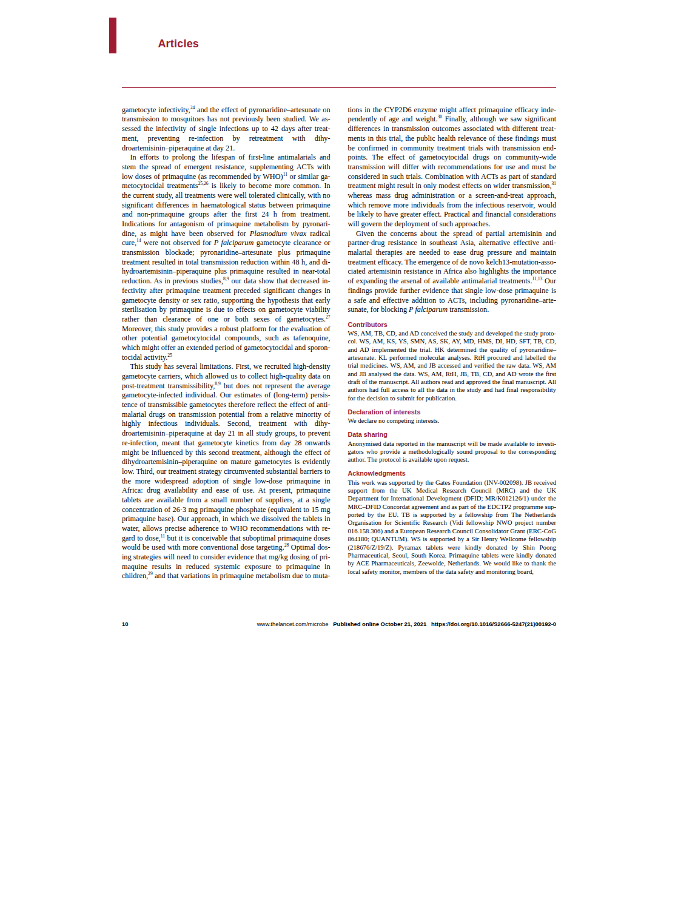Articles
gametocyte infectivity,24 and the effect of pyronaridine–artesunate on transmission to mosquitoes has not previously been studied. We assessed the infectivity of single infections up to 42 days after treatment, preventing re-infection by retreatment with dihydroartemisinin–piperaquine at day 21.
In efforts to prolong the lifespan of first-line antimalarials and stem the spread of emergent resistance, supplementing ACTs with low doses of primaquine (as recommended by WHO)11 or similar gametocytocidal treatments25,26 is likely to become more common. In the current study, all treatments were well tolerated clinically, with no significant differences in haematological status between primaquine and non-primaquine groups after the first 24 h from treatment. Indications for antagonism of primaquine metabolism by pyronaridine, as might have been observed for Plasmodium vivax radical cure,14 were not observed for P falciparum gametocyte clearance or transmission blockade; pyronaridine–artesunate plus primaquine treatment resulted in total transmission reduction within 48 h, and dihydroartemisinin–piperaquine plus primaquine resulted in near-total reduction. As in previous studies,8,9 our data show that decreased infectivity after primaquine treatment preceded significant changes in gametocyte density or sex ratio, supporting the hypothesis that early sterilisation by primaquine is due to effects on gametocyte viability rather than clearance of one or both sexes of gametocytes.27 Moreover, this study provides a robust platform for the evaluation of other potential gametocytocidal compounds, such as tafenoquine, which might offer an extended period of gametocytocidal and sporontocidal activity.25
This study has several limitations. First, we recruited high-density gametocyte carriers, which allowed us to collect high-quality data on post-treatment transmissibility,8,9 but does not represent the average gametocyte-infected individual. Our estimates of (long-term) persistence of transmissible gametocytes therefore reflect the effect of antimalarial drugs on transmission potential from a relative minority of highly infectious individuals. Second, treatment with dihydroartemisinin–piperaquine at day 21 in all study groups, to prevent re-infection, meant that gametocyte kinetics from day 28 onwards might be influenced by this second treatment, although the effect of dihydroartemisinin–piperaquine on mature gametocytes is evidently low. Third, our treatment strategy circumvented substantial barriers to the more widespread adoption of single low-dose primaquine in Africa: drug availability and ease of use. At present, primaquine tablets are available from a small number of suppliers, at a single concentration of 26·3 mg primaquine phosphate (equivalent to 15 mg primaquine base). Our approach, in which we dissolved the tablets in water, allows precise adherence to WHO recommendations with regard to dose,11 but it is conceivable that suboptimal primaquine doses would be used with more conventional dose targeting.28 Optimal dosing strategies will need to consider evidence that mg/kg dosing of primaquine results in reduced systemic exposure to primaquine in children,29 and that variations in primaquine metabolism due to mutations in the CYP2D6 enzyme might affect primaquine efficacy independently of age and weight.30 Finally, although we saw significant differences in transmission outcomes associated with different treatments in this trial, the public health relevance of these findings must be confirmed in community treatment trials with transmission endpoints. The effect of gametocytocidal drugs on community-wide transmission will differ with recommendations for use and must be considered in such trials. Combination with ACTs as part of standard treatment might result in only modest effects on wider transmission,31 whereas mass drug administration or a screen-and-treat approach, which remove more individuals from the infectious reservoir, would be likely to have greater effect. Practical and financial considerations will govern the deployment of such approaches.
Given the concerns about the spread of partial artemisinin and partner-drug resistance in southeast Asia, alternative effective antimalarial therapies are needed to ease drug pressure and maintain treatment efficacy. The emergence of de novo kelch13-mutation-associated artemisinin resistance in Africa also highlights the importance of expanding the arsenal of available antimalarial treatments.11,13 Our findings provide further evidence that single low-dose primaquine is a safe and effective addition to ACTs, including pyronaridine–artesunate, for blocking P falciparum transmission.
Contributors
WS, AM, TB, CD, and AD conceived the study and developed the study protocol. WS, AM, KS, YS, SMN, AS, SK, AY, MD, HMS, DI, HD, SFT, TB, CD, and AD implemented the trial. HK determined the quality of pyronaridine–artesunate. KL performed molecular analyses. RtH procured and labelled the trial medicines. WS, AM, and JB accessed and verified the raw data. WS, AM and JB analysed the data. WS, AM, RtH, JB, TB, CD, and AD wrote the first draft of the manuscript. All authors read and approved the final manuscript. All authors had full access to all the data in the study and had final responsibility for the decision to submit for publication.
Declaration of interests
We declare no competing interests.
Data sharing
Anonymised data reported in the manuscript will be made available to investigators who provide a methodologically sound proposal to the corresponding author. The protocol is available upon request.
Acknowledgments
This work was supported by the Gates Foundation (INV-002098). JB received support from the UK Medical Research Council (MRC) and the UK Department for International Development (DFID; MR/K012126/1) under the MRC–DFID Concordat agreement and as part of the EDCTP2 programme supported by the EU. TB is supported by a fellowship from The Netherlands Organisation for Scientific Research (Vidi fellowship NWO project number 016.158.306) and a European Research Council Consolidator Grant (ERC-CoG 864180; QUANTUM). WS is supported by a Sir Henry Wellcome fellowship (218676/Z/19/Z). Pyramax tablets were kindly donated by Shin Poong Pharmaceutical, Seoul, South Korea. Primaquine tablets were kindly donated by ACE Pharmaceuticals, Zeewolde, Netherlands. We would like to thank the local safety monitor, members of the data safety and monitoring board,
10 www.thelancet.com/microbe Published online October 21, 2021 https://doi.org/10.1016/S2666-5247(21)00192-0